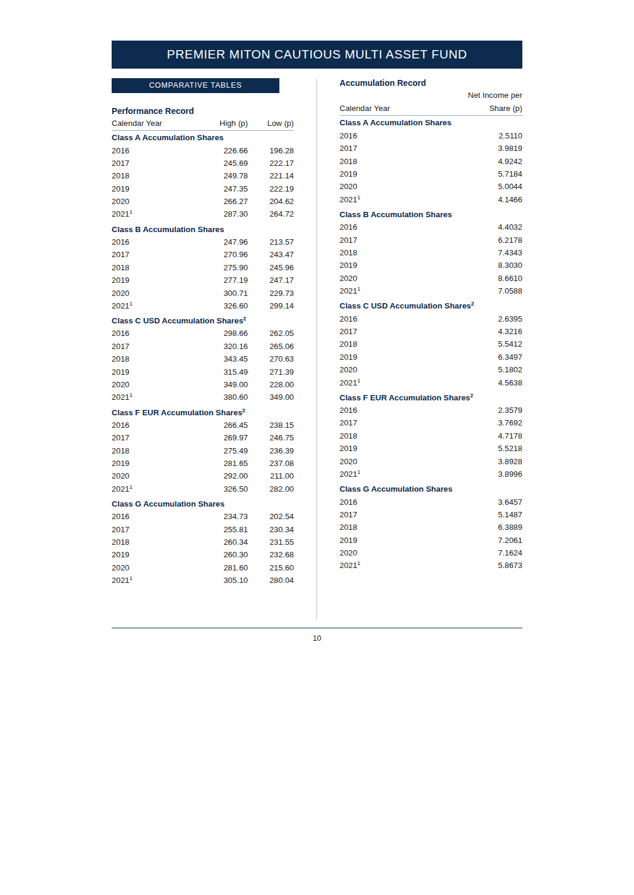PREMIER MITON CAUTIOUS MULTI ASSET FUND
COMPARATIVE TABLES
Performance Record
| Calendar Year | High (p) | Low (p) |
| --- | --- | --- |
| Class A Accumulation Shares |
| 2016 | 226.66 | 196.28 |
| 2017 | 245.69 | 222.17 |
| 2018 | 249.78 | 221.14 |
| 2019 | 247.35 | 222.19 |
| 2020 | 266.27 | 204.62 |
| 2021 1 | 287.30 | 264.72 |
| Class B Accumulation Shares |
| 2016 | 247.96 | 213.57 |
| 2017 | 270.96 | 243.47 |
| 2018 | 275.90 | 245.96 |
| 2019 | 277.19 | 247.17 |
| 2020 | 300.71 | 229.73 |
| 2021 1 | 326.60 | 299.14 |
| Class C USD Accumulation Shares 2 |
| 2016 | 298.66 | 262.05 |
| 2017 | 320.16 | 265.06 |
| 2018 | 343.45 | 270.63 |
| 2019 | 315.49 | 271.39 |
| 2020 | 349.00 | 228.00 |
| 2021 1 | 380.60 | 349.00 |
| Class F EUR Accumulation Shares 2 |
| 2016 | 266.45 | 238.15 |
| 2017 | 269.97 | 246.75 |
| 2018 | 275.49 | 236.39 |
| 2019 | 281.65 | 237.08 |
| 2020 | 292.00 | 211.00 |
| 2021 1 | 326.50 | 282.00 |
| Class G Accumulation Shares |
| 2016 | 234.73 | 202.54 |
| 2017 | 255.81 | 230.34 |
| 2018 | 260.34 | 231.55 |
| 2019 | 260.30 | 232.68 |
| 2020 | 281.60 | 215.60 |
| 2021 1 | 305.10 | 280.04 |
Accumulation Record
| | Net Income per |
| --- | --- |
| Calendar Year | Share (p) |
| Class A Accumulation Shares |
| 2016 | 2.5110 |
| 2017 | 3.9819 |
| 2018 | 4.9242 |
| 2019 | 5.7184 |
| 2020 | 5.0044 |
| 2021 1 | 4.1466 |
| Class B Accumulation Shares |
| 2016 | 4.4032 |
| 2017 | 6.2178 |
| 2018 | 7.4343 |
| 2019 | 8.3030 |
| 2020 | 8.6610 |
| 2021 1 | 7.0588 |
| Class C USD Accumulation Shares 2 |
| 2016 | 2.6395 |
| 2017 | 4.3216 |
| 2018 | 5.5412 |
| 2019 | 6.3497 |
| 2020 | 5.1802 |
| 2021 1 | 4.5638 |
| Class F EUR Accumulation Shares 2 |
| 2016 | 2.3579 |
| 2017 | 3.7692 |
| 2018 | 4.7178 |
| 2019 | 5.5218 |
| 2020 | 3.8928 |
| 2021 1 | 3.8996 |
| Class G Accumulation Shares |
| 2016 | 3.6457 |
| 2017 | 5.1487 |
| 2018 | 6.3889 |
| 2019 | 7.2061 |
| 2020 | 7.1624 |
| 2021 1 | 5.8673 |
10